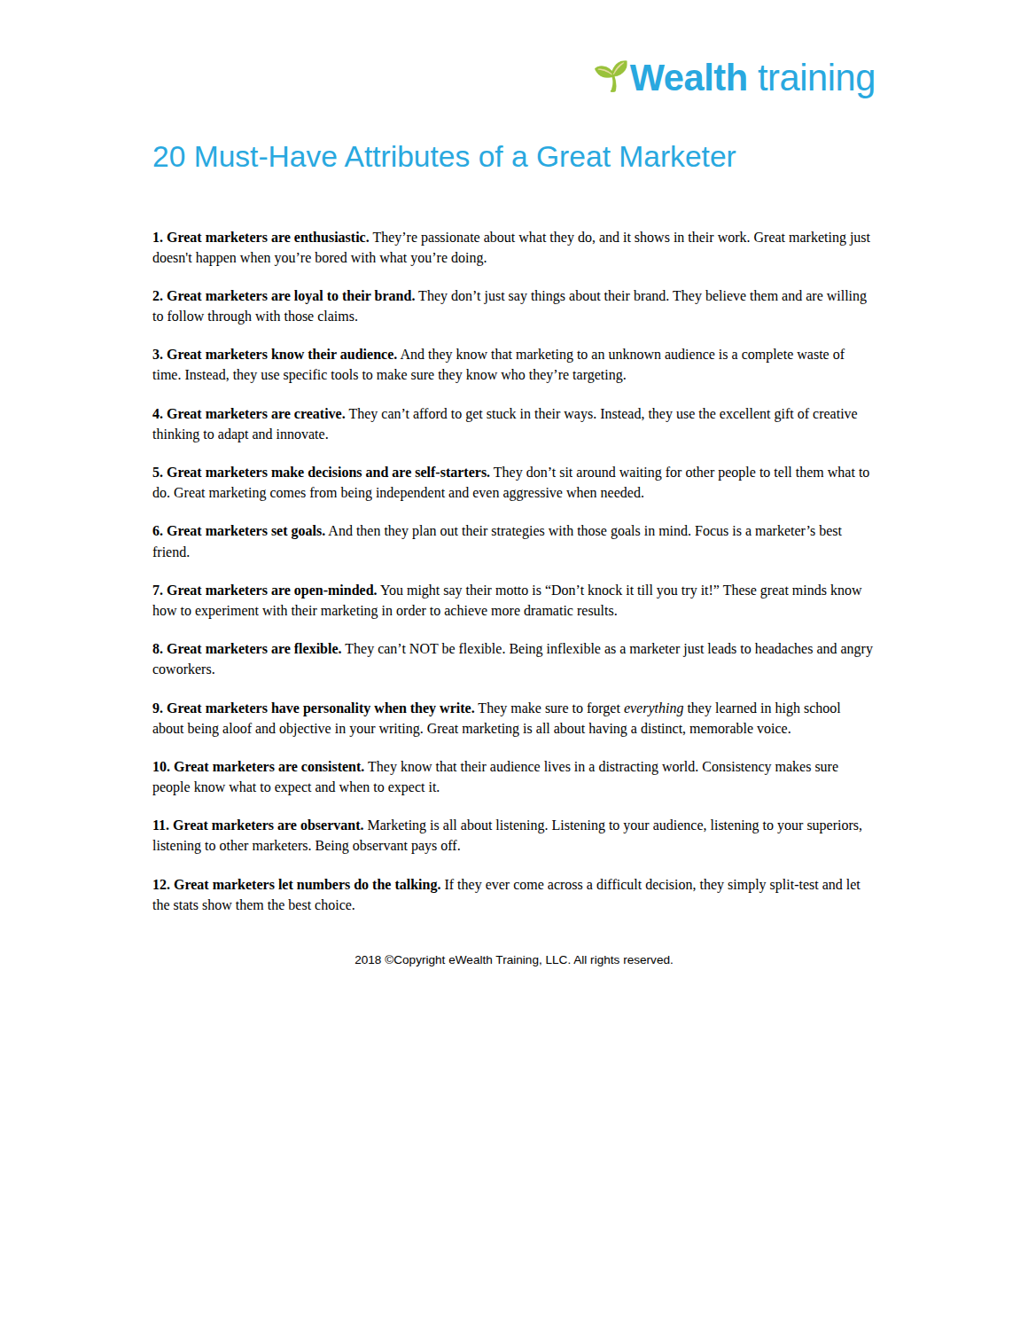🌱Wealth training
20 Must-Have Attributes of a Great Marketer
1. Great marketers are enthusiastic. They’re passionate about what they do, and it shows in their work. Great marketing just doesn't happen when you’re bored with what you’re doing.
2. Great marketers are loyal to their brand. They don’t just say things about their brand. They believe them and are willing to follow through with those claims.
3. Great marketers know their audience. And they know that marketing to an unknown audience is a complete waste of time. Instead, they use specific tools to make sure they know who they’re targeting.
4. Great marketers are creative. They can’t afford to get stuck in their ways. Instead, they use the excellent gift of creative thinking to adapt and innovate.
5. Great marketers make decisions and are self-starters. They don’t sit around waiting for other people to tell them what to do. Great marketing comes from being independent and even aggressive when needed.
6. Great marketers set goals. And then they plan out their strategies with those goals in mind. Focus is a marketer’s best friend.
7. Great marketers are open-minded. You might say their motto is “Don’t knock it till you try it!” These great minds know how to experiment with their marketing in order to achieve more dramatic results.
8. Great marketers are flexible. They can’t NOT be flexible. Being inflexible as a marketer just leads to headaches and angry coworkers.
9. Great marketers have personality when they write. They make sure to forget everything they learned in high school about being aloof and objective in your writing. Great marketing is all about having a distinct, memorable voice.
10. Great marketers are consistent. They know that their audience lives in a distracting world. Consistency makes sure people know what to expect and when to expect it.
11. Great marketers are observant. Marketing is all about listening. Listening to your audience, listening to your superiors, listening to other marketers. Being observant pays off.
12. Great marketers let numbers do the talking. If they ever come across a difficult decision, they simply split-test and let the stats show them the best choice.
2018 ©Copyright eWealth Training, LLC. All rights reserved.